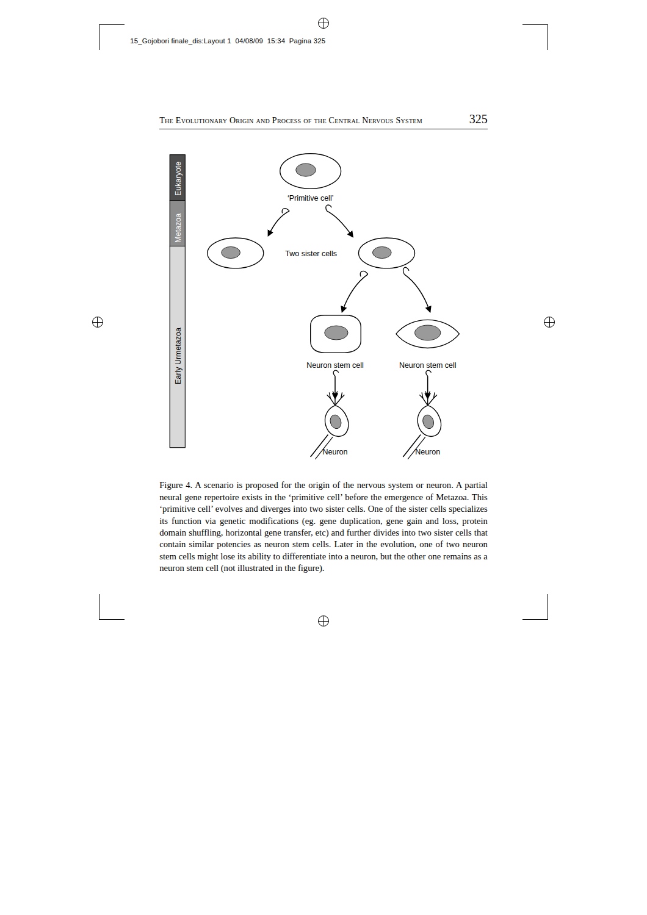15_Gojobori finale_dis:Layout 1 04/08/09 15:34 Pagina 325
The Evolutionary Origin and Process of the Central Nervous System 325
Eukaryote Metazoa Early Urmetazoa ‘Primitive cell’ Two sister cells Neuron stem cell Neuron stem cell Neuron Neuron
Figure 4. A scenario is proposed for the origin of the nervous system or neuron. A partial neural gene repertoire exists in the ‘primitive cell’ before the emergence of Metazoa. This ‘primitive cell’ evolves and diverges into two sister cells. One of the sister cells specializes its function via genetic modifications (eg. gene duplication, gene gain and loss, protein domain shuffling, horizontal gene transfer, etc) and further divides into two sister cells that contain similar potencies as neuron stem cells. Later in the evolution, one of two neuron stem cells might lose its ability to differentiate into a neuron, but the other one remains as a neuron stem cell (not illustrated in the figure).